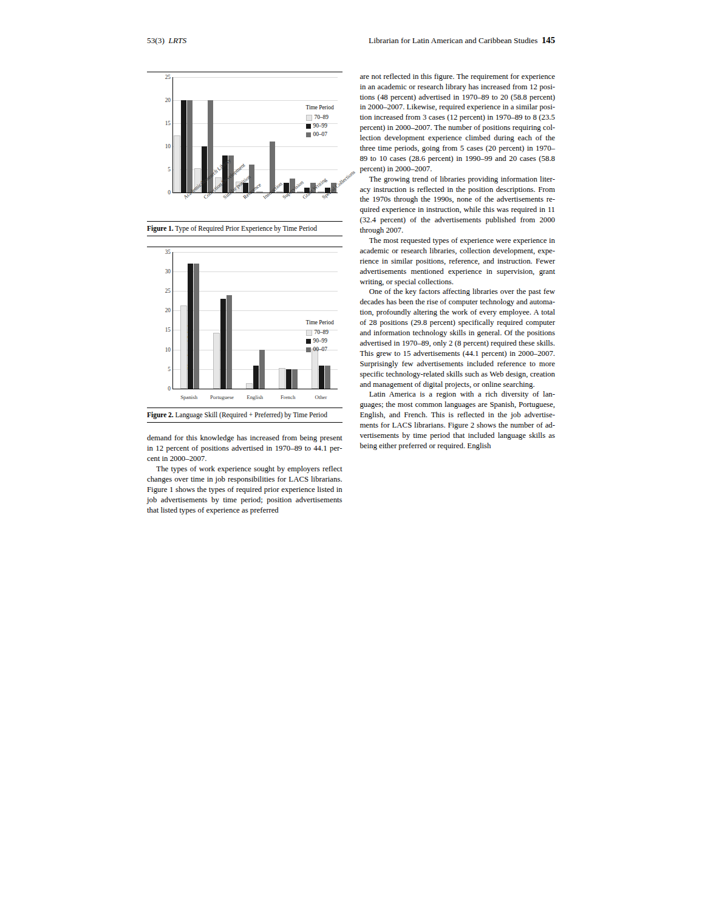53(3) LRTS
Librarian for Latin American and Caribbean Studies 145
Number of Job Announcements
25
20
15
10
5
0
Time Period
70–89
90–99
00–07
Academic/Research Library Collection Development Similar position Reference Instruction Supervision Grant Writing Special Collections
Figure 1. Type of Required Prior Experience by Time Period
Number of Job Announcements
35
30
25
20
15
10
5
0
Time Period
70–89
90–99
00–07
Spanish Portuguese English French Other
Figure 2. Language Skill (Required + Preferred) by Time Period
demand for this knowledge has increased from being present in 12 percent of positions advertised in 1970–89 to 44.1 percent in 2000–2007.
The types of work experience sought by employers reflect changes over time in job responsibilities for LACS librarians. Figure 1 shows the types of required prior experience listed in job advertisements by time period; position advertisements that listed types of experience as preferred
are not reflected in this figure. The requirement for experience in an academic or research library has increased from 12 positions (48 percent) advertised in 1970–89 to 20 (58.8 percent) in 2000–2007. Likewise, required experience in a similar position increased from 3 cases (12 percent) in 1970–89 to 8 (23.5 percent) in 2000–2007. The number of positions requiring collection development experience climbed during each of the three time periods, going from 5 cases (20 percent) in 1970–89 to 10 cases (28.6 percent) in 1990–99 and 20 cases (58.8 percent) in 2000–2007.
The growing trend of libraries providing information literacy instruction is reflected in the position descriptions. From the 1970s through the 1990s, none of the advertisements required experience in instruction, while this was required in 11 (32.4 percent) of the advertisements published from 2000 through 2007.
The most requested types of experience were experience in academic or research libraries, collection development, experience in similar positions, reference, and instruction. Fewer advertisements mentioned experience in supervision, grant writing, or special collections.
One of the key factors affecting libraries over the past few decades has been the rise of computer technology and automation, profoundly altering the work of every employee. A total of 28 positions (29.8 percent) specifically required computer and information technology skills in general. Of the positions advertised in 1970–89, only 2 (8 percent) required these skills. This grew to 15 advertisements (44.1 percent) in 2000–2007. Surprisingly few advertisements included reference to more specific technology-related skills such as Web design, creation and management of digital projects, or online searching.
Latin America is a region with a rich diversity of languages; the most common languages are Spanish, Portuguese, English, and French. This is reflected in the job advertisements for LACS librarians. Figure 2 shows the number of advertisements by time period that included language skills as being either preferred or required. English